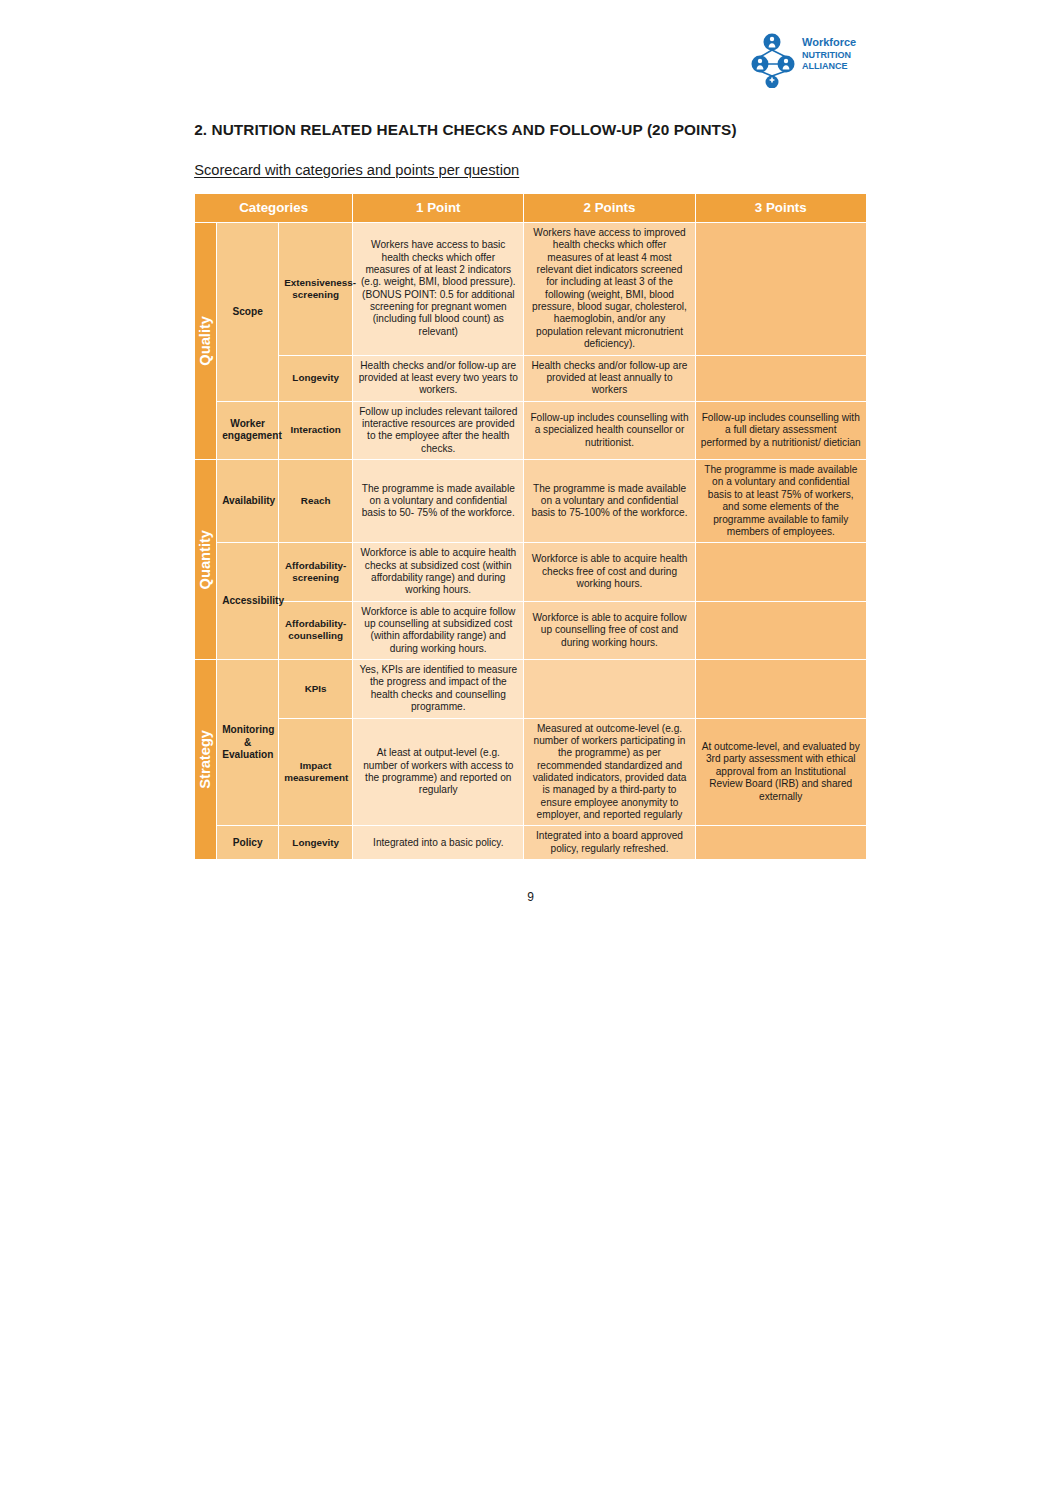Workforce NUTRITION ALLIANCE
2. NUTRITION RELATED HEALTH CHECKS AND FOLLOW-UP (20 POINTS)
Scorecard with categories and points per question
| Categories | 1 Point | 2 Points | 3 Points |
| --- | --- | --- | --- |
| Quality | Scope | Extensiveness-screening | Workers have access to basic health checks which offer measures of at least 2 indicators (e.g. weight, BMI, blood pressure). (BONUS POINT: 0.5 for additional screening for pregnant women (including full blood count) as relevant) | Workers have access to improved health checks which offer measures of at least 4 most relevant diet indicators screened for including at least 3 of the following (weight, BMI, blood pressure, blood sugar, cholesterol, haemoglobin, and/or any population relevant micronutrient deficiency). | |
| Longevity | Health checks and/or follow-up are provided at least every two years to workers. | Health checks and/or follow-up are provided at least annually to workers | |
| Worker engagement | Interaction | Follow up includes relevant tailored interactive resources are provided to the employee after the health checks. | Follow-up includes counselling with a specialized health counsellor or nutritionist. | Follow-up includes counselling with a full dietary assessment performed by a nutritionist/ dietician |
| Quantity | Availability | Reach | The programme is made available on a voluntary and confidential basis to 50- 75% of the workforce. | The programme is made available on a voluntary and confidential basis to 75-100% of the workforce. | The programme is made available on a voluntary and confidential basis to at least 75% of workers, and some elements of the programme available to family members of employees. |
| Accessibility | Affordability-screening | Workforce is able to acquire health checks at subsidized cost (within affordability range) and during working hours. | Workforce is able to acquire health checks free of cost and during working hours. | |
| Affordability-counselling | Workforce is able to acquire follow up counselling at subsidized cost (within affordability range) and during working hours. | Workforce is able to acquire follow up counselling free of cost and during working hours. | |
| Strategy | Monitoring & Evaluation | KPIs | Yes, KPIs are identified to measure the progress and impact of the health checks and counselling programme. | | |
| Impact measurement | At least at output-level (e.g. number of workers with access to the programme) and reported on regularly | Measured at outcome-level (e.g. number of workers participating in the programme) as per recommended standardized and validated indicators, provided data is managed by a third-party to ensure employee anonymity to employer, and reported regularly | At outcome-level, and evaluated by 3rd party assessment with ethical approval from an Institutional Review Board (IRB) and shared externally |
| Policy | Longevity | Integrated into a basic policy. | Integrated into a board approved policy, regularly refreshed. | |
9